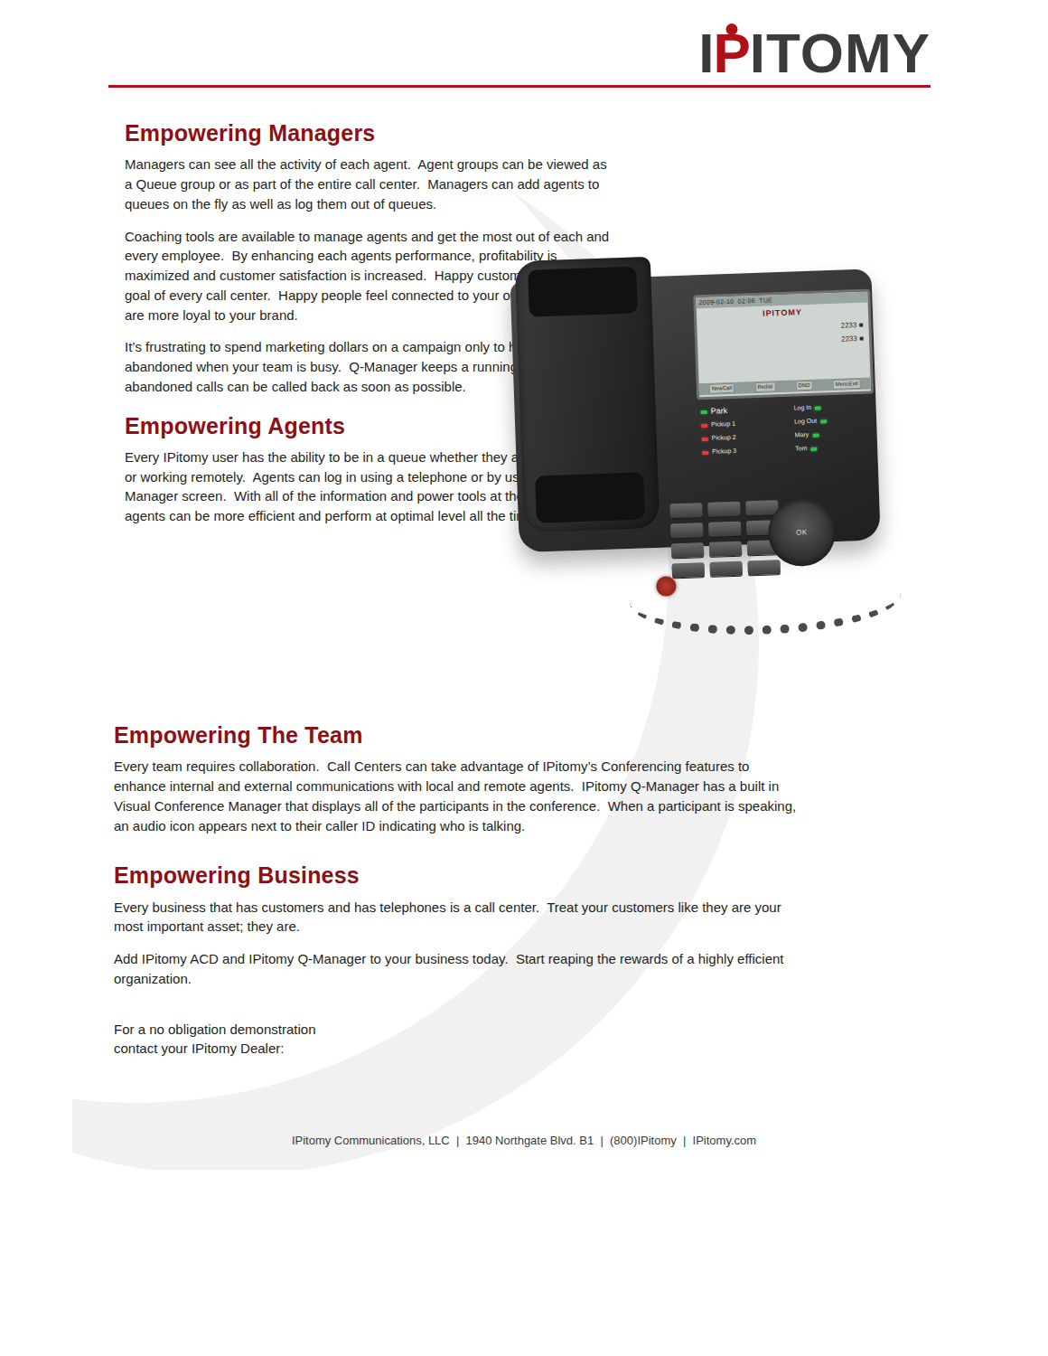IPITOMY
Empowering Managers
Managers can see all the activity of each agent. Agent groups can be viewed as a Queue group or as part of the entire call center. Managers can add agents to queues on the fly as well as log them out of queues.
Coaching tools are available to manage agents and get the most out of each and every employee. By enhancing each agents performance, profitability is maximized and customer satisfaction is increased. Happy customers are the goal of every call center. Happy people feel connected to your organization and are more loyal to your brand.
It’s frustrating to spend marketing dollars on a campaign only to have calls be abandoned when your team is busy. Q-Manager keeps a running list of calls so abandoned calls can be called back as soon as possible.
Empowering Agents
Every IPitomy user has the ability to be in a queue whether they are in the office or working remotely. Agents can log in using a telephone or by using the Q-Manager screen. With all of the information and power tools at their disposal, agents can be more efficient and perform at optimal level all the time.
2009-02-10 02:06 TUE
IPITOMY
2233 ■
2233 ■
NewCall Redial DND MenuExit
Park
Pickup 1
Pickup 2
Pickup 3
Log In
Log Out
Mary
Tom
Empowering The Team
Every team requires collaboration. Call Centers can take advantage of IPitomy’s Conferencing features to enhance internal and external communications with local and remote agents. IPitomy Q-Manager has a built in Visual Conference Manager that displays all of the participants in the conference. When a participant is speaking, an audio icon appears next to their caller ID indicating who is talking.
Empowering Business
Every business that has customers and has telephones is a call center. Treat your customers like they are your most important asset; they are.
Add IPitomy ACD and IPitomy Q-Manager to your business today. Start reaping the rewards of a highly efficient organization.
For a no obligation demonstration
contact your IPitomy Dealer:
IPitomy Communications, LLC | 1940 Northgate Blvd. B1 | (800)IPitomy | IPitomy.com